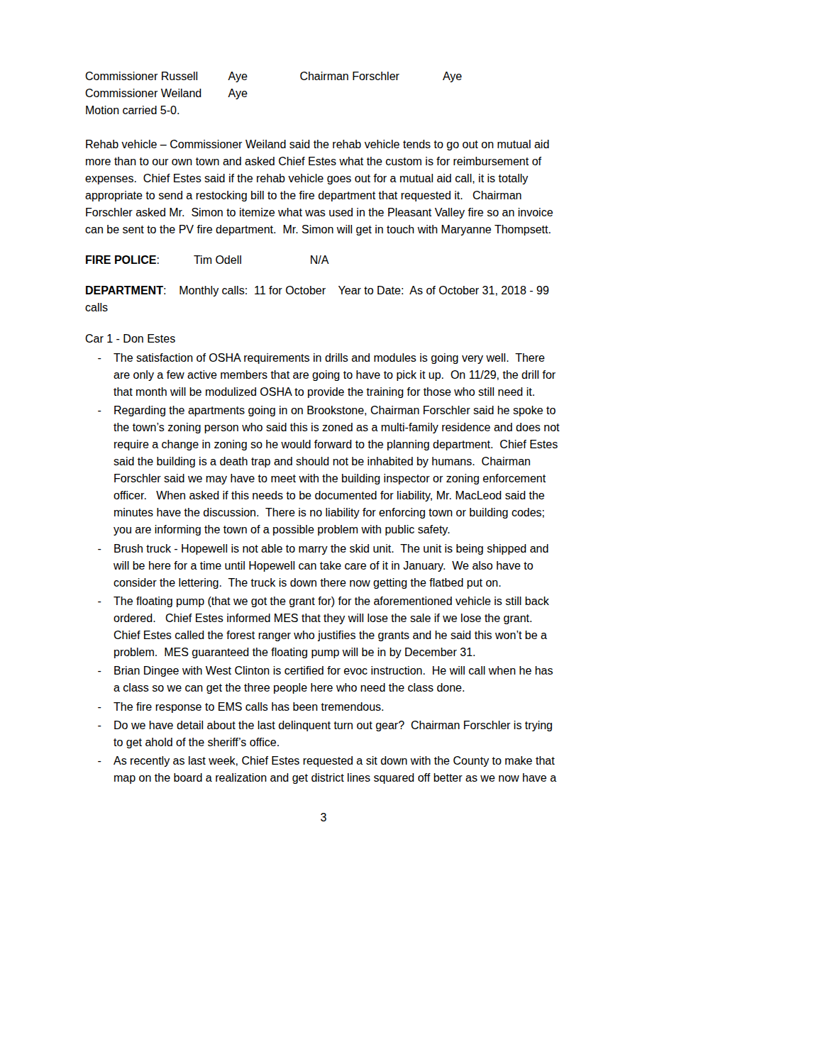| Commissioner Russell | Aye | Chairman Forschler | Aye |
| Commissioner Weiland | Aye | | |
| Motion carried 5-0. |
Rehab vehicle – Commissioner Weiland said the rehab vehicle tends to go out on mutual aid more than to our own town and asked Chief Estes what the custom is for reimbursement of expenses. Chief Estes said if the rehab vehicle goes out for a mutual aid call, it is totally appropriate to send a restocking bill to the fire department that requested it. Chairman Forschler asked Mr. Simon to itemize what was used in the Pleasant Valley fire so an invoice can be sent to the PV fire department. Mr. Simon will get in touch with Maryanne Thompsett.
FIRE POLICE: Tim Odell N/A
DEPARTMENT: Monthly calls: 11 for October Year to Date: As of October 31, 2018 - 99 calls
Car 1 - Don Estes
The satisfaction of OSHA requirements in drills and modules is going very well. There are only a few active members that are going to have to pick it up. On 11/29, the drill for that month will be modulized OSHA to provide the training for those who still need it.
Regarding the apartments going in on Brookstone, Chairman Forschler said he spoke to the town’s zoning person who said this is zoned as a multi-family residence and does not require a change in zoning so he would forward to the planning department. Chief Estes said the building is a death trap and should not be inhabited by humans. Chairman Forschler said we may have to meet with the building inspector or zoning enforcement officer. When asked if this needs to be documented for liability, Mr. MacLeod said the minutes have the discussion. There is no liability for enforcing town or building codes; you are informing the town of a possible problem with public safety.
Brush truck - Hopewell is not able to marry the skid unit. The unit is being shipped and will be here for a time until Hopewell can take care of it in January. We also have to consider the lettering. The truck is down there now getting the flatbed put on.
The floating pump (that we got the grant for) for the aforementioned vehicle is still back ordered. Chief Estes informed MES that they will lose the sale if we lose the grant. Chief Estes called the forest ranger who justifies the grants and he said this won’t be a problem. MES guaranteed the floating pump will be in by December 31.
Brian Dingee with West Clinton is certified for evoc instruction. He will call when he has a class so we can get the three people here who need the class done.
The fire response to EMS calls has been tremendous.
Do we have detail about the last delinquent turn out gear? Chairman Forschler is trying to get ahold of the sheriff’s office.
As recently as last week, Chief Estes requested a sit down with the County to make that map on the board a realization and get district lines squared off better as we now have a
3